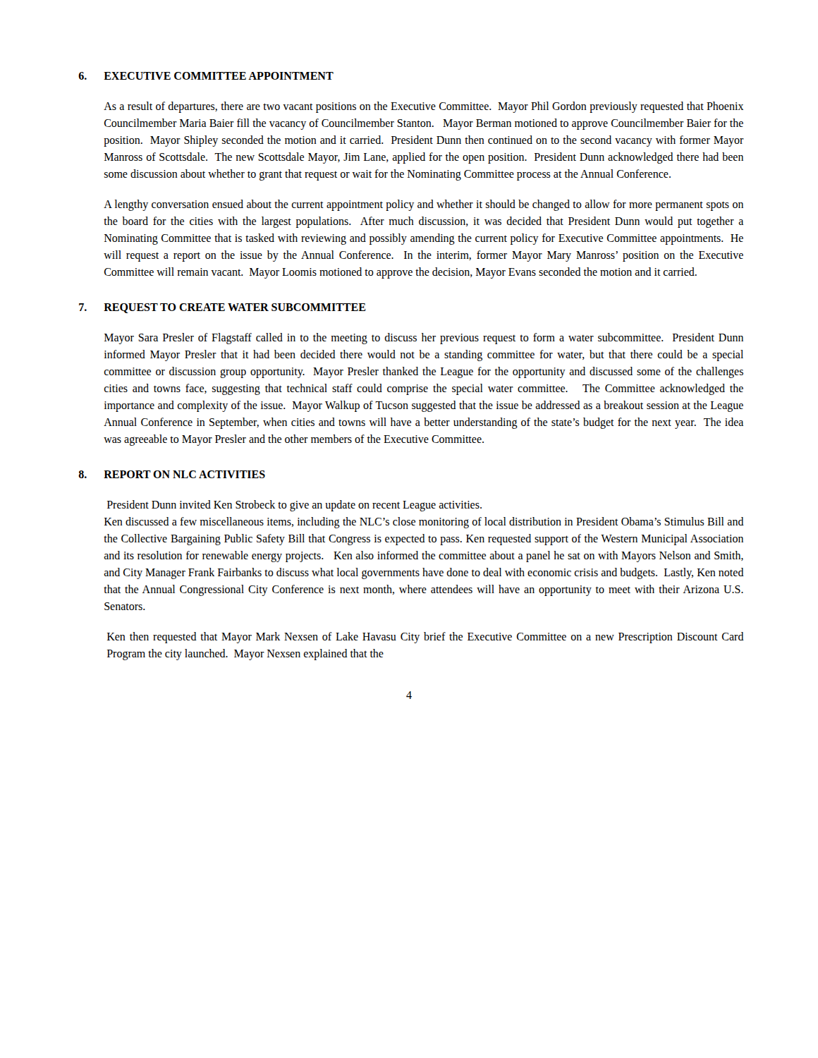6.
Executive Committee Appointment
As a result of departures, there are two vacant positions on the Executive Committee. Mayor Phil Gordon previously requested that Phoenix Councilmember Maria Baier fill the vacancy of Councilmember Stanton. Mayor Berman motioned to approve Councilmember Baier for the position. Mayor Shipley seconded the motion and it carried. President Dunn then continued on to the second vacancy with former Mayor Manross of Scottsdale. The new Scottsdale Mayor, Jim Lane, applied for the open position. President Dunn acknowledged there had been some discussion about whether to grant that request or wait for the Nominating Committee process at the Annual Conference.
A lengthy conversation ensued about the current appointment policy and whether it should be changed to allow for more permanent spots on the board for the cities with the largest populations. After much discussion, it was decided that President Dunn would put together a Nominating Committee that is tasked with reviewing and possibly amending the current policy for Executive Committee appointments. He will request a report on the issue by the Annual Conference. In the interim, former Mayor Mary Manross’ position on the Executive Committee will remain vacant. Mayor Loomis motioned to approve the decision, Mayor Evans seconded the motion and it carried.
7.
Request to Create Water Subcommittee
Mayor Sara Presler of Flagstaff called in to the meeting to discuss her previous request to form a water subcommittee. President Dunn informed Mayor Presler that it had been decided there would not be a standing committee for water, but that there could be a special committee or discussion group opportunity. Mayor Presler thanked the League for the opportunity and discussed some of the challenges cities and towns face, suggesting that technical staff could comprise the special water committee. The Committee acknowledged the importance and complexity of the issue. Mayor Walkup of Tucson suggested that the issue be addressed as a breakout session at the League Annual Conference in September, when cities and towns will have a better understanding of the state’s budget for the next year. The idea was agreeable to Mayor Presler and the other members of the Executive Committee.
8.
Report on NLC Activities
President Dunn invited Ken Strobeck to give an update on recent League activities.
Ken discussed a few miscellaneous items, including the NLC’s close monitoring of local distribution in President Obama’s Stimulus Bill and the Collective Bargaining Public Safety Bill that Congress is expected to pass. Ken requested support of the Western Municipal Association and its resolution for renewable energy projects. Ken also informed the committee about a panel he sat on with Mayors Nelson and Smith, and City Manager Frank Fairbanks to discuss what local governments have done to deal with economic crisis and budgets. Lastly, Ken noted that the Annual Congressional City Conference is next month, where attendees will have an opportunity to meet with their Arizona U.S. Senators.
Ken then requested that Mayor Mark Nexsen of Lake Havasu City brief the Executive Committee on a new Prescription Discount Card Program the city launched. Mayor Nexsen explained that the
4